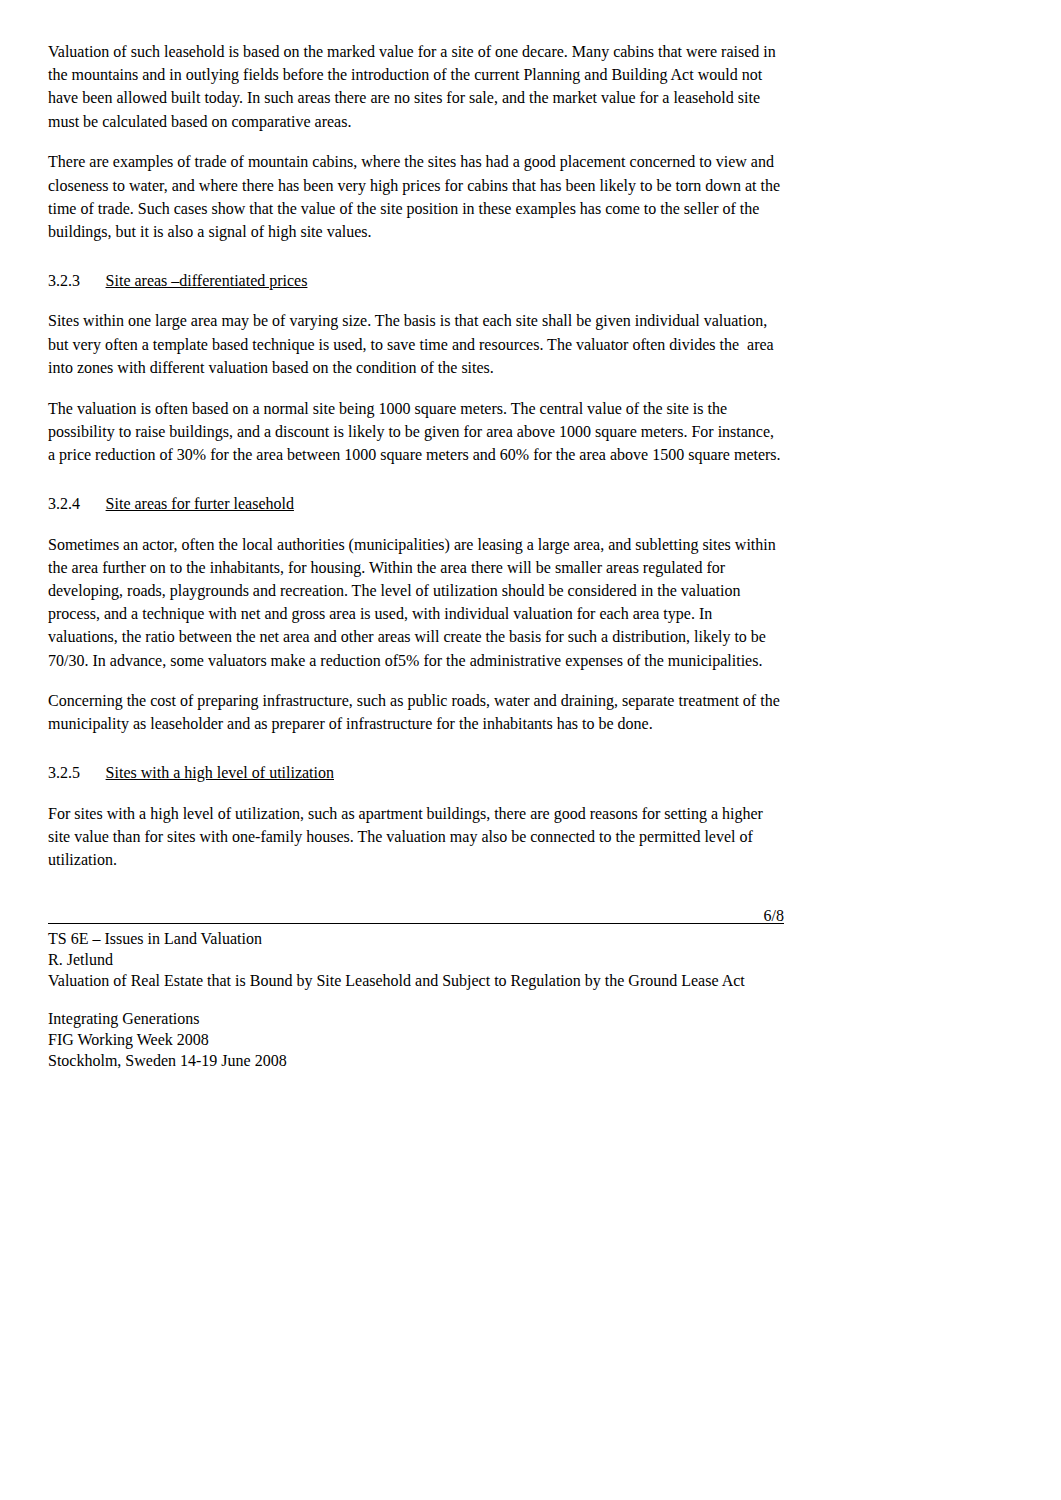Valuation of such leasehold is based on the marked value for a site of one decare. Many cabins that were raised in the mountains and in outlying fields before the introduction of the current Planning and Building Act would not have been allowed built today. In such areas there are no sites for sale, and the market value for a leasehold site must be calculated based on comparative areas.
There are examples of trade of mountain cabins, where the sites has had a good placement concerned to view and closeness to water, and where there has been very high prices for cabins that has been likely to be torn down at the time of trade. Such cases show that the value of the site position in these examples has come to the seller of the buildings, but it is also a signal of high site values.
3.2.3 Site areas –differentiated prices
Sites within one large area may be of varying size. The basis is that each site shall be given individual valuation, but very often a template based technique is used, to save time and resources. The valuator often divides the area into zones with different valuation based on the condition of the sites.
The valuation is often based on a normal site being 1000 square meters. The central value of the site is the possibility to raise buildings, and a discount is likely to be given for area above 1000 square meters. For instance, a price reduction of 30% for the area between 1000 square meters and 60% for the area above 1500 square meters.
3.2.4 Site areas for furter leasehold
Sometimes an actor, often the local authorities (municipalities) are leasing a large area, and subletting sites within the area further on to the inhabitants, for housing. Within the area there will be smaller areas regulated for developing, roads, playgrounds and recreation. The level of utilization should be considered in the valuation process, and a technique with net and gross area is used, with individual valuation for each area type. In valuations, the ratio between the net area and other areas will create the basis for such a distribution, likely to be 70/30. In advance, some valuators make a reduction of5% for the administrative expenses of the municipalities.
Concerning the cost of preparing infrastructure, such as public roads, water and draining, separate treatment of the municipality as leaseholder and as preparer of infrastructure for the inhabitants has to be done.
3.2.5 Sites with a high level of utilization
For sites with a high level of utilization, such as apartment buildings, there are good reasons for setting a higher site value than for sites with one-family houses. The valuation may also be connected to the permitted level of utilization.
6/8
TS 6E – Issues in Land Valuation
R. Jetlund
Valuation of Real Estate that is Bound by Site Leasehold and Subject to Regulation by the Ground Lease Act
Integrating Generations
FIG Working Week 2008
Stockholm, Sweden 14-19 June 2008